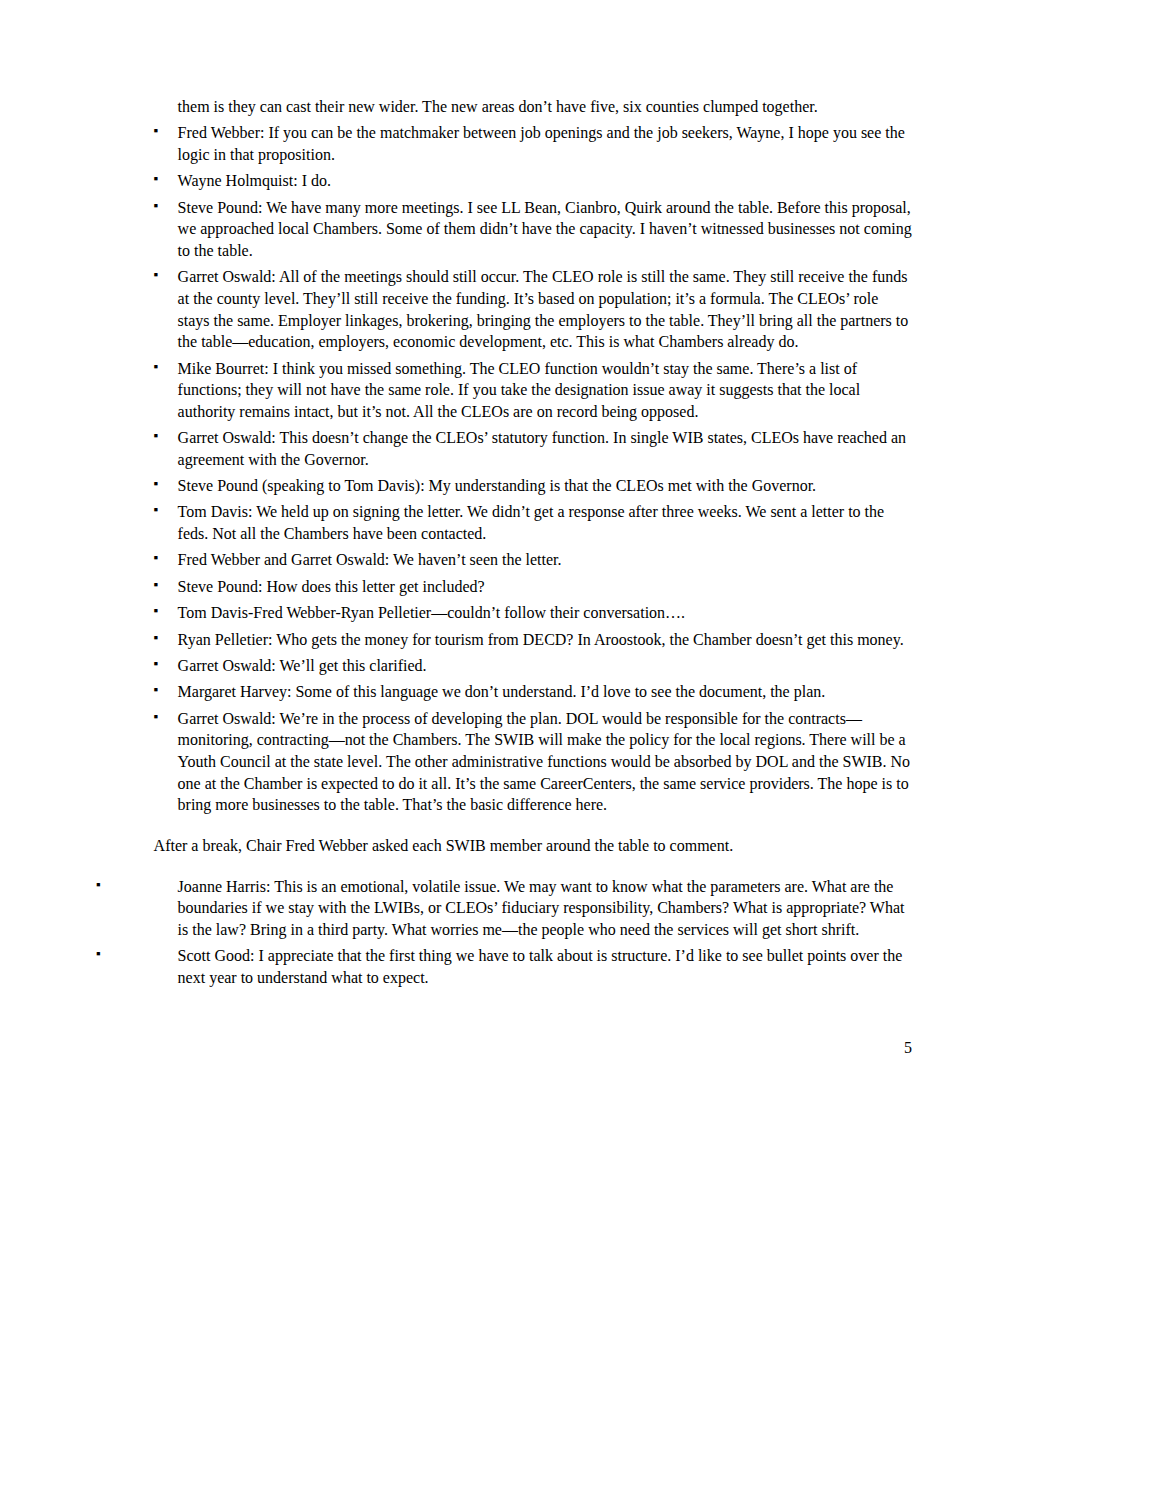them is they can cast their new wider. The new areas don’t have five, six counties clumped together.
Fred Webber: If you can be the matchmaker between job openings and the job seekers, Wayne, I hope you see the logic in that proposition.
Wayne Holmquist: I do.
Steve Pound: We have many more meetings. I see LL Bean, Cianbro, Quirk around the table. Before this proposal, we approached local Chambers. Some of them didn’t have the capacity. I haven’t witnessed businesses not coming to the table.
Garret Oswald: All of the meetings should still occur. The CLEO role is still the same. They still receive the funds at the county level. They’ll still receive the funding. It’s based on population; it’s a formula. The CLEOs’ role stays the same. Employer linkages, brokering, bringing the employers to the table. They’ll bring all the partners to the table—education, employers, economic development, etc. This is what Chambers already do.
Mike Bourret: I think you missed something. The CLEO function wouldn’t stay the same. There’s a list of functions; they will not have the same role. If you take the designation issue away it suggests that the local authority remains intact, but it’s not. All the CLEOs are on record being opposed.
Garret Oswald: This doesn’t change the CLEOs’ statutory function. In single WIB states, CLEOs have reached an agreement with the Governor.
Steve Pound (speaking to Tom Davis): My understanding is that the CLEOs met with the Governor.
Tom Davis: We held up on signing the letter. We didn’t get a response after three weeks. We sent a letter to the feds. Not all the Chambers have been contacted.
Fred Webber and Garret Oswald: We haven’t seen the letter.
Steve Pound: How does this letter get included?
Tom Davis-Fred Webber-Ryan Pelletier—couldn’t follow their conversation….
Ryan Pelletier: Who gets the money for tourism from DECD? In Aroostook, the Chamber doesn’t get this money.
Garret Oswald: We’ll get this clarified.
Margaret Harvey: Some of this language we don’t understand. I’d love to see the document, the plan.
Garret Oswald: We’re in the process of developing the plan. DOL would be responsible for the contracts—monitoring, contracting—not the Chambers. The SWIB will make the policy for the local regions. There will be a Youth Council at the state level. The other administrative functions would be absorbed by DOL and the SWIB. No one at the Chamber is expected to do it all. It’s the same CareerCenters, the same service providers. The hope is to bring more businesses to the table. That’s the basic difference here.
After a break, Chair Fred Webber asked each SWIB member around the table to comment.
Joanne Harris: This is an emotional, volatile issue. We may want to know what the parameters are. What are the boundaries if we stay with the LWIBs, or CLEOs’ fiduciary responsibility, Chambers? What is appropriate? What is the law? Bring in a third party. What worries me—the people who need the services will get short shrift.
Scott Good: I appreciate that the first thing we have to talk about is structure. I’d like to see bullet points over the next year to understand what to expect.
5